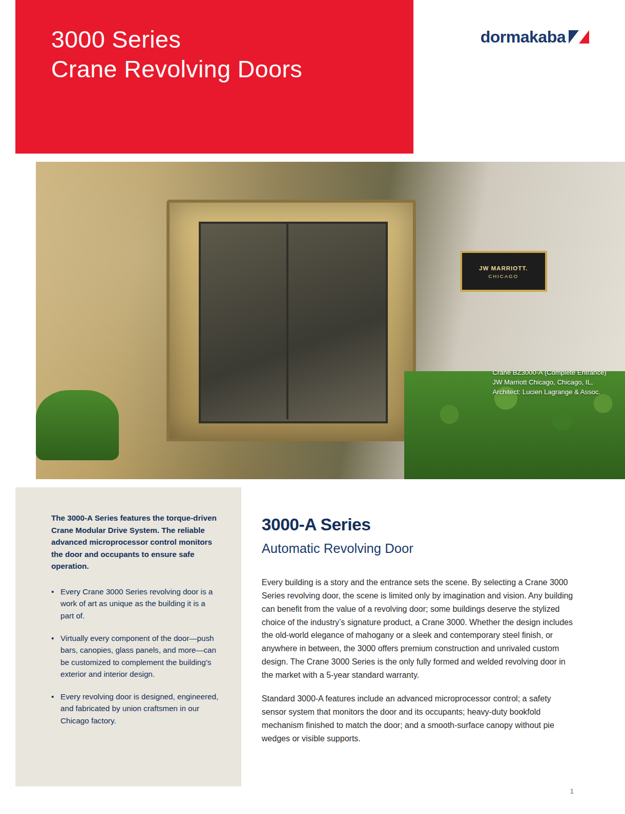3000 Series
Crane Revolving Doors
dormakaba
JW MARRIOTT.CHICAGO
Crane BZ3000-A (Complete Entrance)
JW Marriott Chicago, Chicago, IL,
Architect: Lucien Lagrange & Assoc.
The 3000-A Series features the torque-driven Crane Modular Drive System. The reliable advanced microprocessor control monitors the door and occupants to ensure safe operation.
Every Crane 3000 Series revolving door is a work of art as unique as the building it is a part of.
Virtually every component of the door—push bars, canopies, glass panels, and more—can be customized to complement the building’s exterior and interior design.
Every revolving door is designed, engineered, and fabricated by union craftsmen in our Chicago factory.
3000-A Series
Automatic Revolving Door
Every building is a story and the entrance sets the scene. By selecting a Crane 3000 Series revolving door, the scene is limited only by imagination and vision. Any building can benefit from the value of a revolving door; some buildings deserve the stylized choice of the industry’s signature product, a Crane 3000. Whether the design includes the old-world elegance of mahogany or a sleek and contemporary steel finish, or anywhere in between, the 3000 offers premium construction and unrivaled custom design. The Crane 3000 Series is the only fully formed and welded revolving door in the market with a 5-year standard warranty.
Standard 3000-A features include an advanced microprocessor control; a safety sensor system that monitors the door and its occupants; heavy-duty bookfold mechanism finished to match the door; and a smooth-surface canopy without pie wedges or visible supports.
1